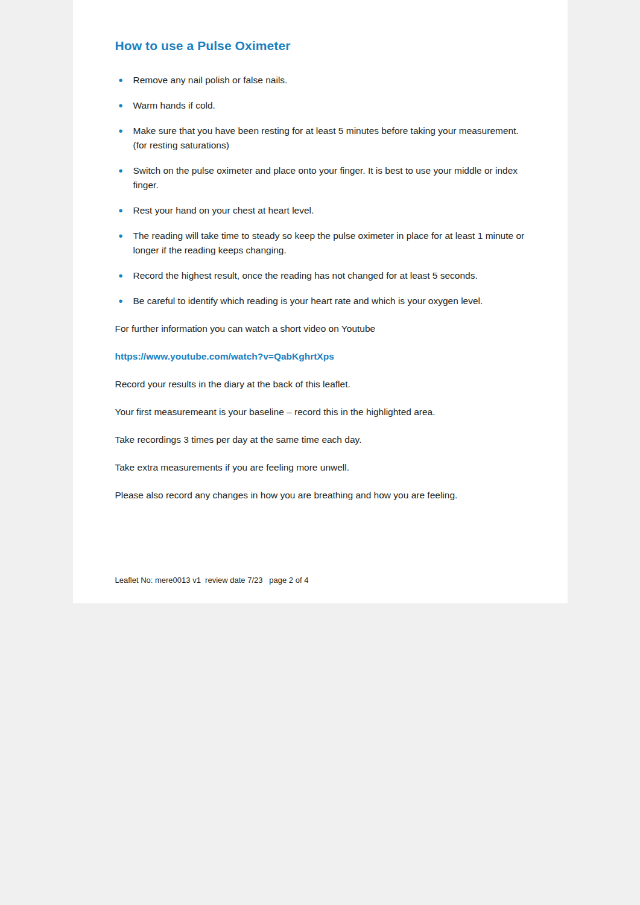How to use a Pulse Oximeter
Remove any nail polish or false nails.
Warm hands if cold.
Make sure that you have been resting for at least 5 minutes before taking your measurement. (for resting saturations)
Switch on the pulse oximeter and place onto your finger. It is best to use your middle or index finger.
Rest your hand on your chest at heart level.
The reading will take time to steady so keep the pulse oximeter in place for at least 1 minute or longer if the reading keeps changing.
Record the highest result, once the reading has not changed for at least 5 seconds.
Be careful to identify which reading is your heart rate and which is your oxygen level.
For further information you can watch a short video on Youtube
https://www.youtube.com/watch?v=QabKghrtXps
Record your results in the diary at the back of this leaflet.
Your first measuremeant is your baseline – record this in the highlighted area.
Take recordings 3 times per day at the same time each day.
Take extra measurements if you are feeling more unwell.
Please also record any changes in how you are breathing and how you are feeling.
Leaflet No: mere0013 v1 review date 7/23 page 2 of 4